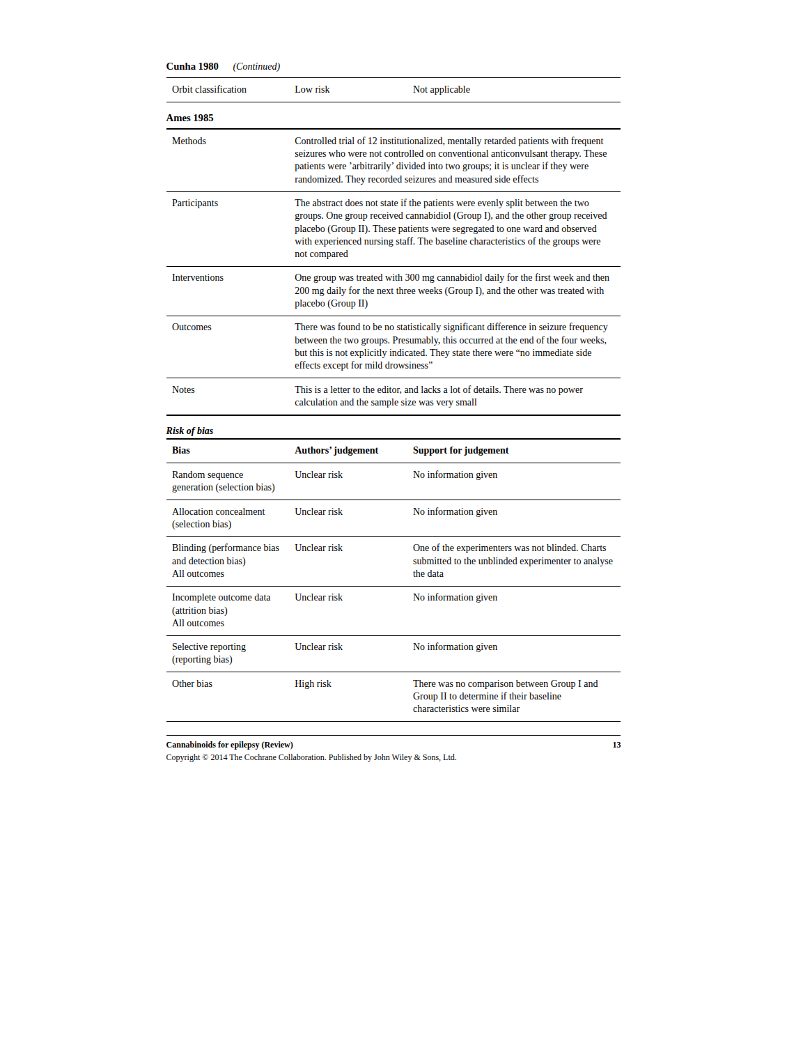Cunha 1980 (Continued)
| Orbit classification | Low risk | Not applicable |
Ames 1985
| Methods | Controlled trial of 12 institutionalized, mentally retarded patients with frequent seizures who were not controlled on conventional anticonvulsant therapy. These patients were ’arbitrarily’ divided into two groups; it is unclear if they were randomized. They recorded seizures and measured side effects |
| Participants | The abstract does not state if the patients were evenly split between the two groups. One group received cannabidiol (Group I), and the other group received placebo (Group II). These patients were segregated to one ward and observed with experienced nursing staff. The baseline characteristics of the groups were not compared |
| Interventions | One group was treated with 300 mg cannabidiol daily for the first week and then 200 mg daily for the next three weeks (Group I), and the other was treated with placebo (Group II) |
| Outcomes | There was found to be no statistically significant difference in seizure frequency between the two groups. Presumably, this occurred at the end of the four weeks, but this is not explicitly indicated. They state there were “no immediate side effects except for mild drowsiness” |
| Notes | This is a letter to the editor, and lacks a lot of details. There was no power calculation and the sample size was very small |
Risk of bias
| Bias | Authors’ judgement | Support for judgement |
| Random sequence generation (selection bias) | Unclear risk | No information given |
| Allocation concealment (selection bias) | Unclear risk | No information given |
| Blinding (performance bias and detection bias) All outcomes | Unclear risk | One of the experimenters was not blinded. Charts submitted to the unblinded experimenter to analyse the data |
| Incomplete outcome data (attrition bias) All outcomes | Unclear risk | No information given |
| Selective reporting (reporting bias) | Unclear risk | No information given |
| Other bias | High risk | There was no comparison between Group I and Group II to determine if their baseline characteristics were similar |
Cannabinoids for epilepsy (Review) 13
Copyright © 2014 The Cochrane Collaboration. Published by John Wiley & Sons, Ltd.